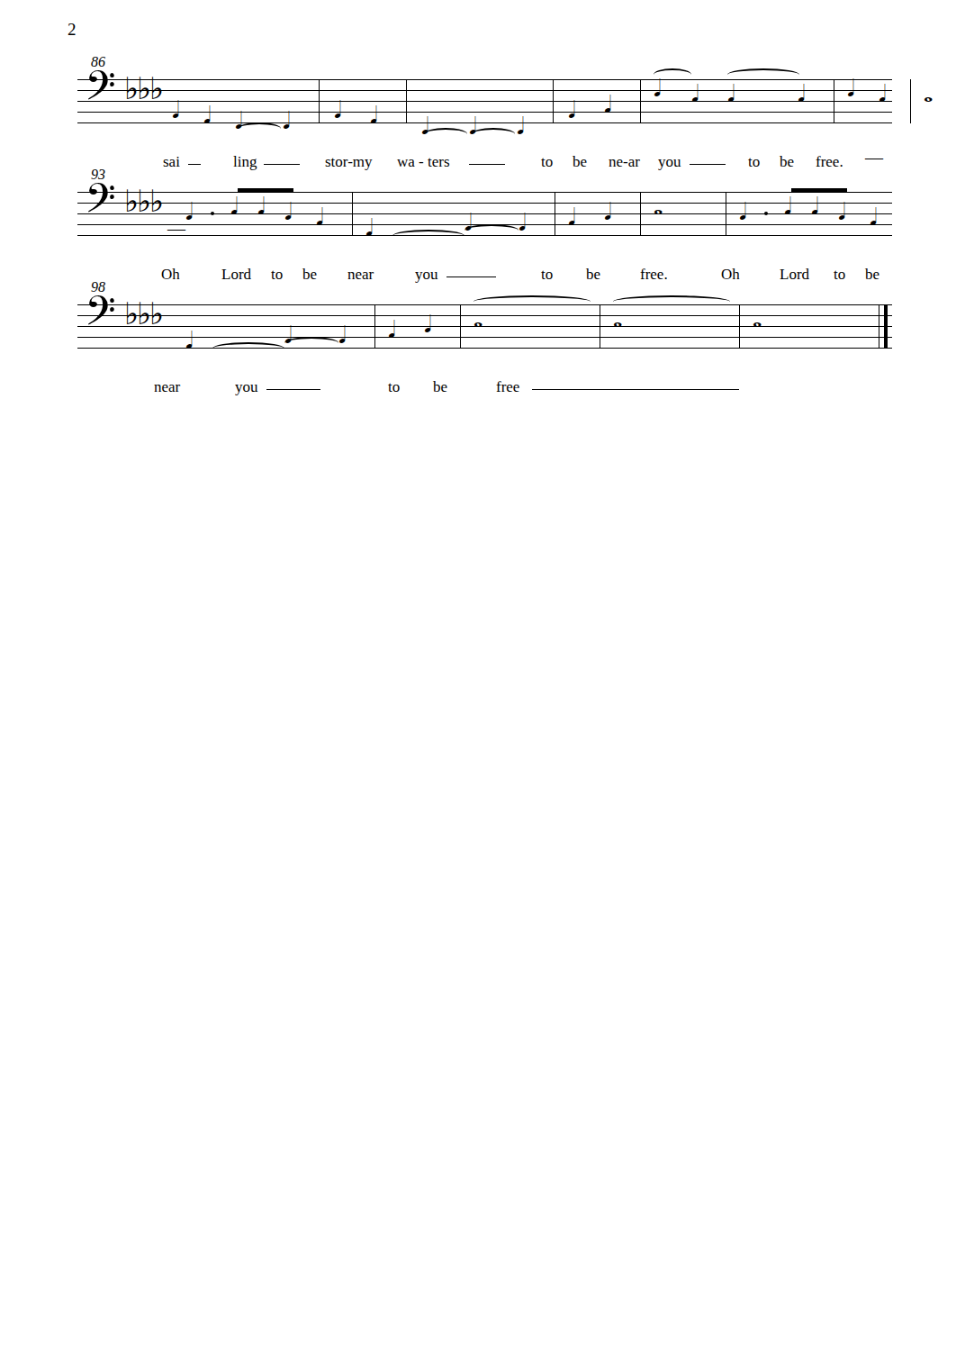2
86
𝄢
♭
♭
♭
𝅘𝅥
𝅘𝅥
𝅘𝅥
𝅘𝅥
𝅘𝅥
𝅘𝅥
𝅘𝅥
𝅘𝅥
𝅘𝅥
𝅘𝅥
𝅘𝅥
𝅘𝅥
𝅘𝅥
𝅘𝅥
𝅘𝅥
𝅘𝅥
𝅘𝅥
𝅝
sai
ling
stor-my
wa - ters
to
be
ne-ar
you
to
be
free.
—
93
𝄢
♭
♭
♭
—
𝅘𝅥
𝅘𝅥
𝅘𝅥
𝅘𝅥
𝅘𝅥
𝅘𝅥
𝅘𝅥
𝅘𝅥
𝅘𝅥
𝅘𝅥
𝅝
𝅘𝅥
𝅘𝅥
𝅘𝅥
𝅘𝅥
𝅘𝅥
Oh
Lord
to
be
near
you
to
be
free.
Oh
Lord
to
be
98
𝄢
♭
♭
♭
𝅘𝅥
𝅘𝅥
𝅘𝅥
𝅘𝅥
𝅘𝅥
𝅝
𝅝
𝅝
near
you
to
be
free